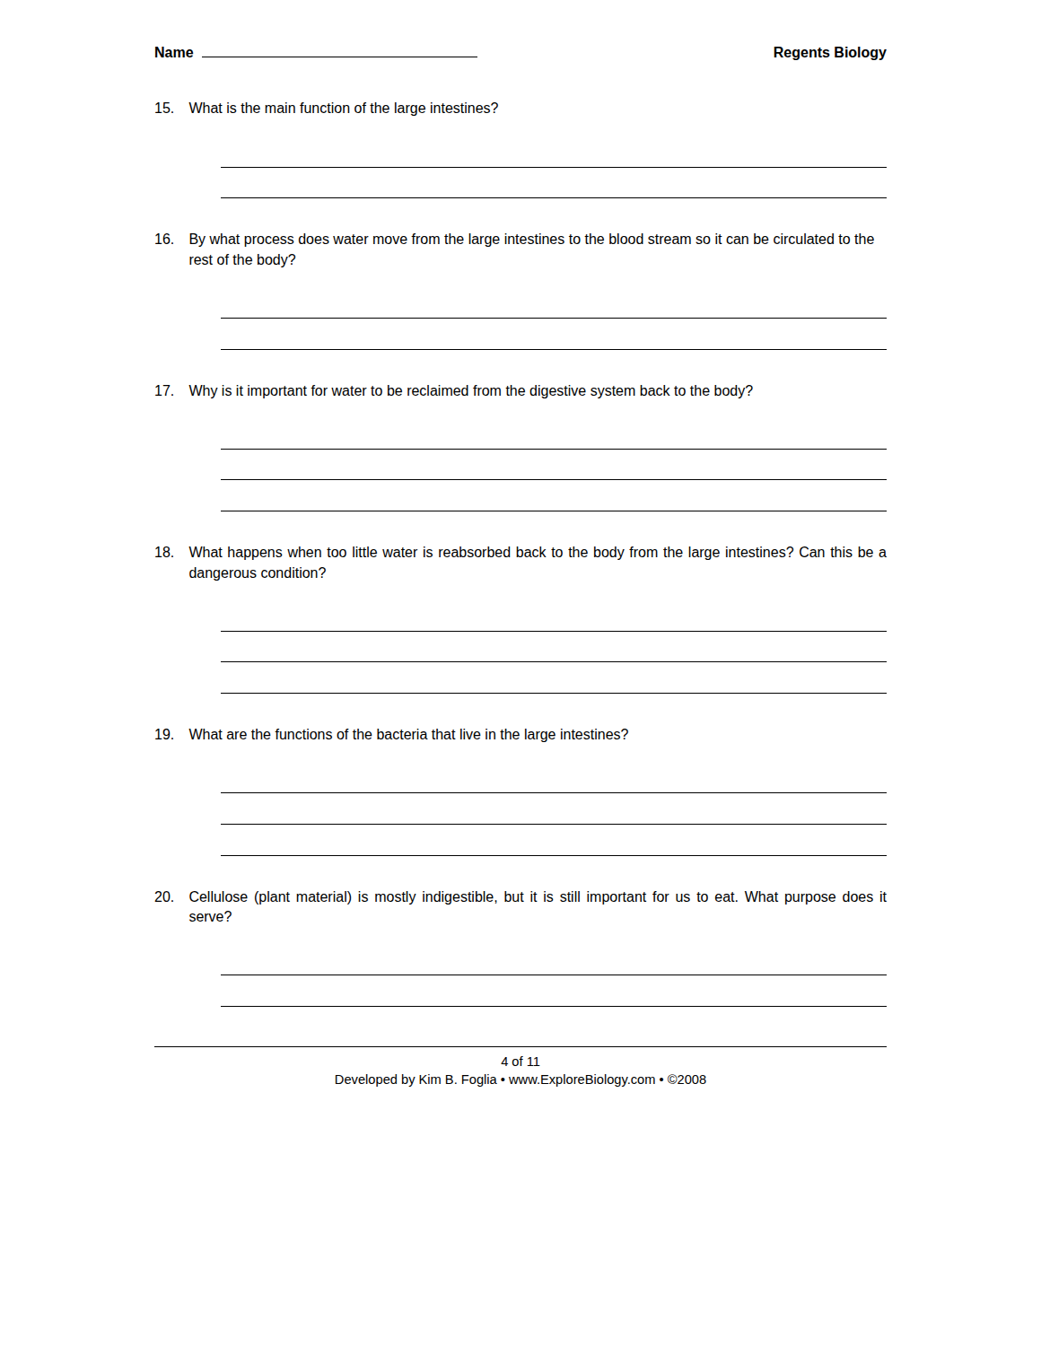Name
Regents Biology
15. What is the main function of the large intestines?
16. By what process does water move from the large intestines to the blood stream so it can be circulated to the rest of the body?
17. Why is it important for water to be reclaimed from the digestive system back to the body?
18. What happens when too little water is reabsorbed back to the body from the large intestines? Can this be a dangerous condition?
19. What are the functions of the bacteria that live in the large intestines?
20. Cellulose (plant material) is mostly indigestible, but it is still important for us to eat. What purpose does it serve?
4 of 11
Developed by Kim B. Foglia • www.ExploreBiology.com • ©2008